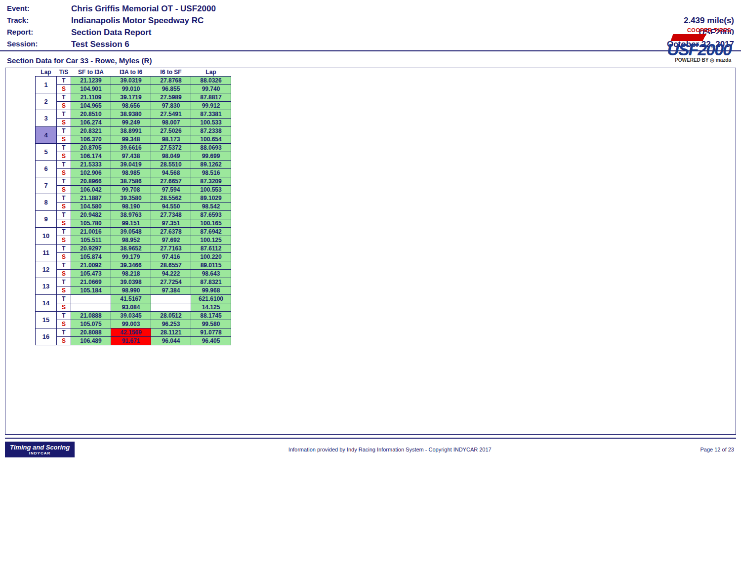Event:
Chris Griffis Memorial OT - USF2000
Track:
Indianapolis Motor Speedway RC
2.439 mile(s)
Report:
Section Data Report
USF2000
Session:
Test Session 6
October 22, 2017
COOPER TIRES
USF2000
POWERED BY ◎ mazda
Section Data for Car 33 - Rowe, Myles (R)
| Lap | T/S | SF to I3A | I3A to I6 | I6 to SF | Lap |
| --- | --- | --- | --- | --- | --- |
| 1 | T | 21.1239 | 39.0319 | 27.8768 | 88.0326 |
| S | 104.901 | 99.010 | 96.855 | 99.740 |
| 2 | T | 21.1109 | 39.1719 | 27.5989 | 87.8817 |
| S | 104.965 | 98.656 | 97.830 | 99.912 |
| 3 | T | 20.8510 | 38.9380 | 27.5491 | 87.3381 |
| S | 106.274 | 99.249 | 98.007 | 100.533 |
| 4 | T | 20.8321 | 38.8991 | 27.5026 | 87.2338 |
| S | 106.370 | 99.348 | 98.173 | 100.654 |
| 5 | T | 20.8705 | 39.6616 | 27.5372 | 88.0693 |
| S | 106.174 | 97.438 | 98.049 | 99.699 |
| 6 | T | 21.5333 | 39.0419 | 28.5510 | 89.1262 |
| S | 102.906 | 98.985 | 94.568 | 98.516 |
| 7 | T | 20.8966 | 38.7586 | 27.6657 | 87.3209 |
| S | 106.042 | 99.708 | 97.594 | 100.553 |
| 8 | T | 21.1887 | 39.3580 | 28.5562 | 89.1029 |
| S | 104.580 | 98.190 | 94.550 | 98.542 |
| 9 | T | 20.9482 | 38.9763 | 27.7348 | 87.6593 |
| S | 105.780 | 99.151 | 97.351 | 100.165 |
| 10 | T | 21.0016 | 39.0548 | 27.6378 | 87.6942 |
| S | 105.511 | 98.952 | 97.692 | 100.125 |
| 11 | T | 20.9297 | 38.9652 | 27.7163 | 87.6112 |
| S | 105.874 | 99.179 | 97.416 | 100.220 |
| 12 | T | 21.0092 | 39.3466 | 28.6557 | 89.0115 |
| S | 105.473 | 98.218 | 94.222 | 98.643 |
| 13 | T | 21.0669 | 39.0398 | 27.7254 | 87.8321 |
| S | 105.184 | 98.990 | 97.384 | 99.968 |
| 14 | T | | 41.5167 | | 621.6100 |
| S | | 93.084 | | 14.125 |
| 15 | T | 21.0888 | 39.0345 | 28.0512 | 88.1745 |
| S | 105.075 | 99.003 | 96.253 | 99.580 |
| 16 | T | 20.8088 | 42.1569 | 28.1121 | 91.0778 |
| S | 106.489 | 91.671 | 96.044 | 96.405 |
Timing and ScoringINDYCAR
Information provided by Indy Racing Information System - Copyright INDYCAR 2017
Page 12 of 23